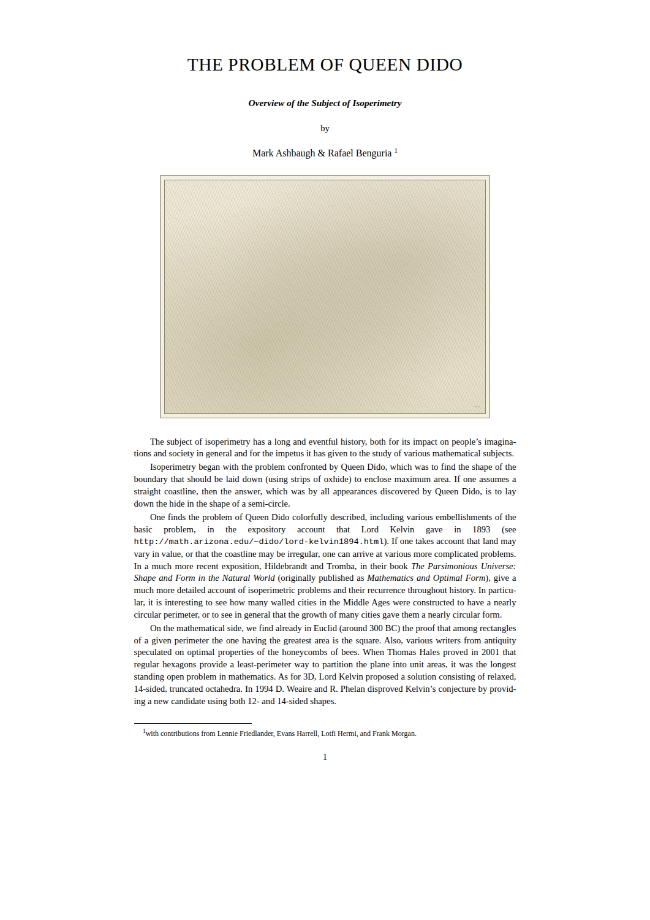The Problem of Queen Dido
Overview of the Subject of Isoperimetry
by
Mark Ashbaugh & Rafael Benguria 1
—
The subject of isoperimetry has a long and eventful history, both for its impact on people’s imaginations and society in general and for the impetus it has given to the study of various mathematical subjects.
Isoperimetry began with the problem confronted by Queen Dido, which was to find the shape of the boundary that should be laid down (using strips of oxhide) to enclose maximum area. If one assumes a straight coastline, then the answer, which was by all appearances discovered by Queen Dido, is to lay down the hide in the shape of a semi-circle.
One finds the problem of Queen Dido colorfully described, including various embellishments of the basic problem, in the expository account that Lord Kelvin gave in 1893 (see http://math.arizona.edu/~dido/lord-kelvin1894.html). If one takes account that land may vary in value, or that the coastline may be irregular, one can arrive at various more complicated problems. In a much more recent exposition, Hildebrandt and Tromba, in their book The Parsimonious Universe: Shape and Form in the Natural World (originally published as Mathematics and Optimal Form), give a much more detailed account of isoperimetric problems and their recurrence throughout history. In particular, it is interesting to see how many walled cities in the Middle Ages were constructed to have a nearly circular perimeter, or to see in general that the growth of many cities gave them a nearly circular form.
On the mathematical side, we find already in Euclid (around 300 BC) the proof that among rectangles of a given perimeter the one having the greatest area is the square. Also, various writers from antiquity speculated on optimal properties of the honeycombs of bees. When Thomas Hales proved in 2001 that regular hexagons provide a least-perimeter way to partition the plane into unit areas, it was the longest standing open problem in mathematics. As for 3D, Lord Kelvin proposed a solution consisting of relaxed, 14-sided, truncated octahedra. In 1994 D. Weaire and R. Phelan disproved Kelvin’s conjecture by providing a new candidate using both 12- and 14-sided shapes.
1with contributions from Lennie Friedlander, Evans Harrell, Lotfi Hermi, and Frank Morgan.
1